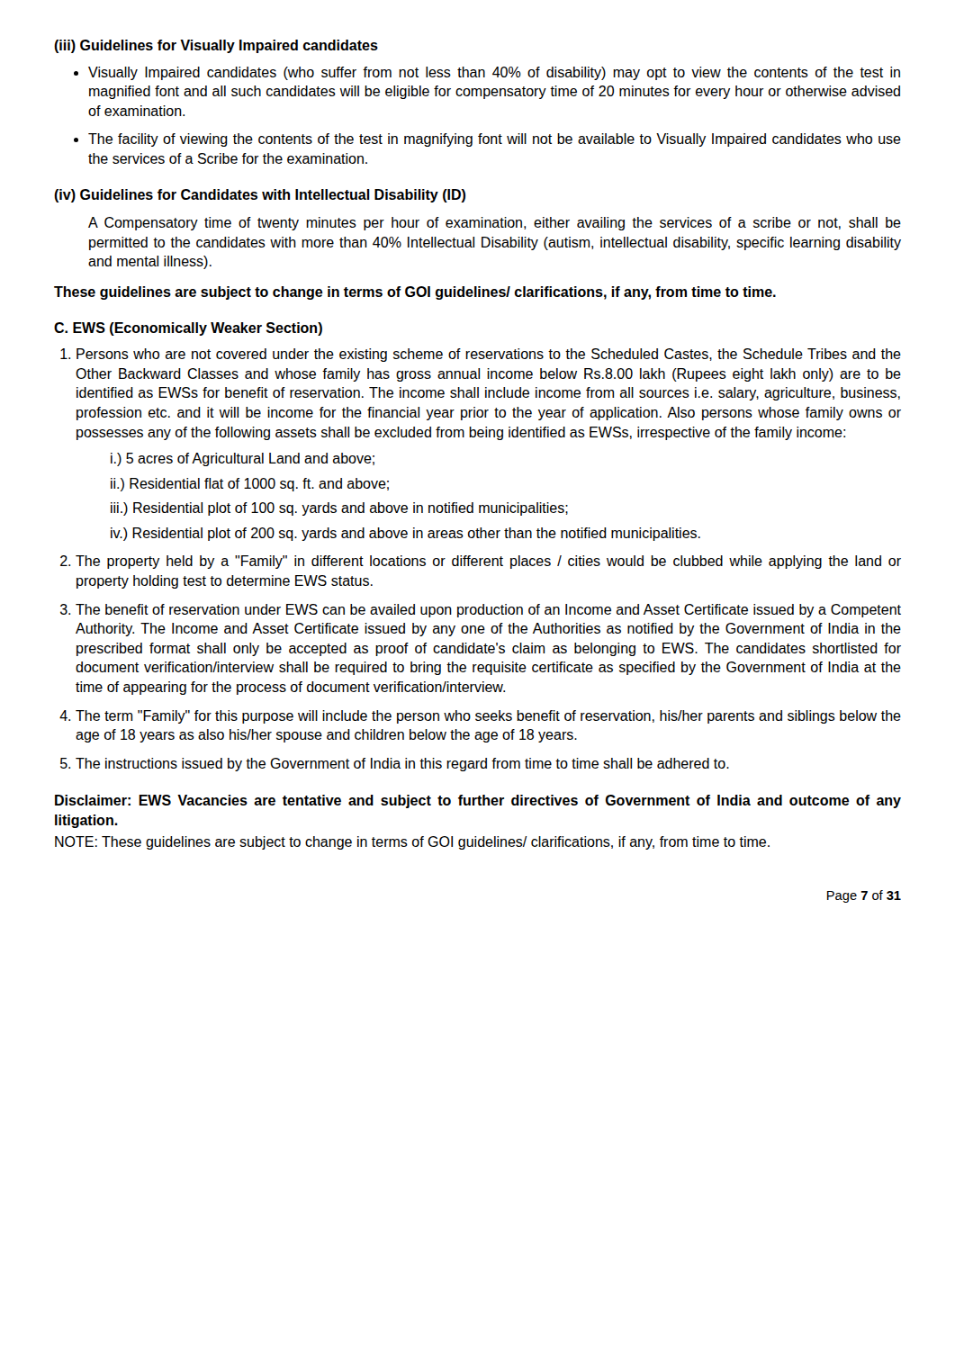(iii) Guidelines for Visually Impaired candidates
Visually Impaired candidates (who suffer from not less than 40% of disability) may opt to view the contents of the test in magnified font and all such candidates will be eligible for compensatory time of 20 minutes for every hour or otherwise advised of examination.
The facility of viewing the contents of the test in magnifying font will not be available to Visually Impaired candidates who use the services of a Scribe for the examination.
(iv) Guidelines for Candidates with Intellectual Disability (ID)
A Compensatory time of twenty minutes per hour of examination, either availing the services of a scribe or not, shall be permitted to the candidates with more than 40% Intellectual Disability (autism, intellectual disability, specific learning disability and mental illness).
These guidelines are subject to change in terms of GOI guidelines/ clarifications, if any, from time to time.
C. EWS (Economically Weaker Section)
Persons who are not covered under the existing scheme of reservations to the Scheduled Castes, the Schedule Tribes and the Other Backward Classes and whose family has gross annual income below Rs.8.00 lakh (Rupees eight lakh only) are to be identified as EWSs for benefit of reservation. The income shall include income from all sources i.e. salary, agriculture, business, profession etc. and it will be income for the financial year prior to the year of application. Also persons whose family owns or possesses any of the following assets shall be excluded from being identified as EWSs, irrespective of the family income:
i.) 5 acres of Agricultural Land and above;
ii.) Residential flat of 1000 sq. ft. and above;
iii.) Residential plot of 100 sq. yards and above in notified municipalities;
iv.) Residential plot of 200 sq. yards and above in areas other than the notified municipalities.
The property held by a "Family" in different locations or different places / cities would be clubbed while applying the land or property holding test to determine EWS status.
The benefit of reservation under EWS can be availed upon production of an Income and Asset Certificate issued by a Competent Authority. The Income and Asset Certificate issued by any one of the Authorities as notified by the Government of India in the prescribed format shall only be accepted as proof of candidate's claim as belonging to EWS. The candidates shortlisted for document verification/interview shall be required to bring the requisite certificate as specified by the Government of India at the time of appearing for the process of document verification/interview.
The term "Family" for this purpose will include the person who seeks benefit of reservation, his/her parents and siblings below the age of 18 years as also his/her spouse and children below the age of 18 years.
The instructions issued by the Government of India in this regard from time to time shall be adhered to.
Disclaimer: EWS Vacancies are tentative and subject to further directives of Government of India and outcome of any litigation.
NOTE: These guidelines are subject to change in terms of GOI guidelines/ clarifications, if any, from time to time.
Page 7 of 31